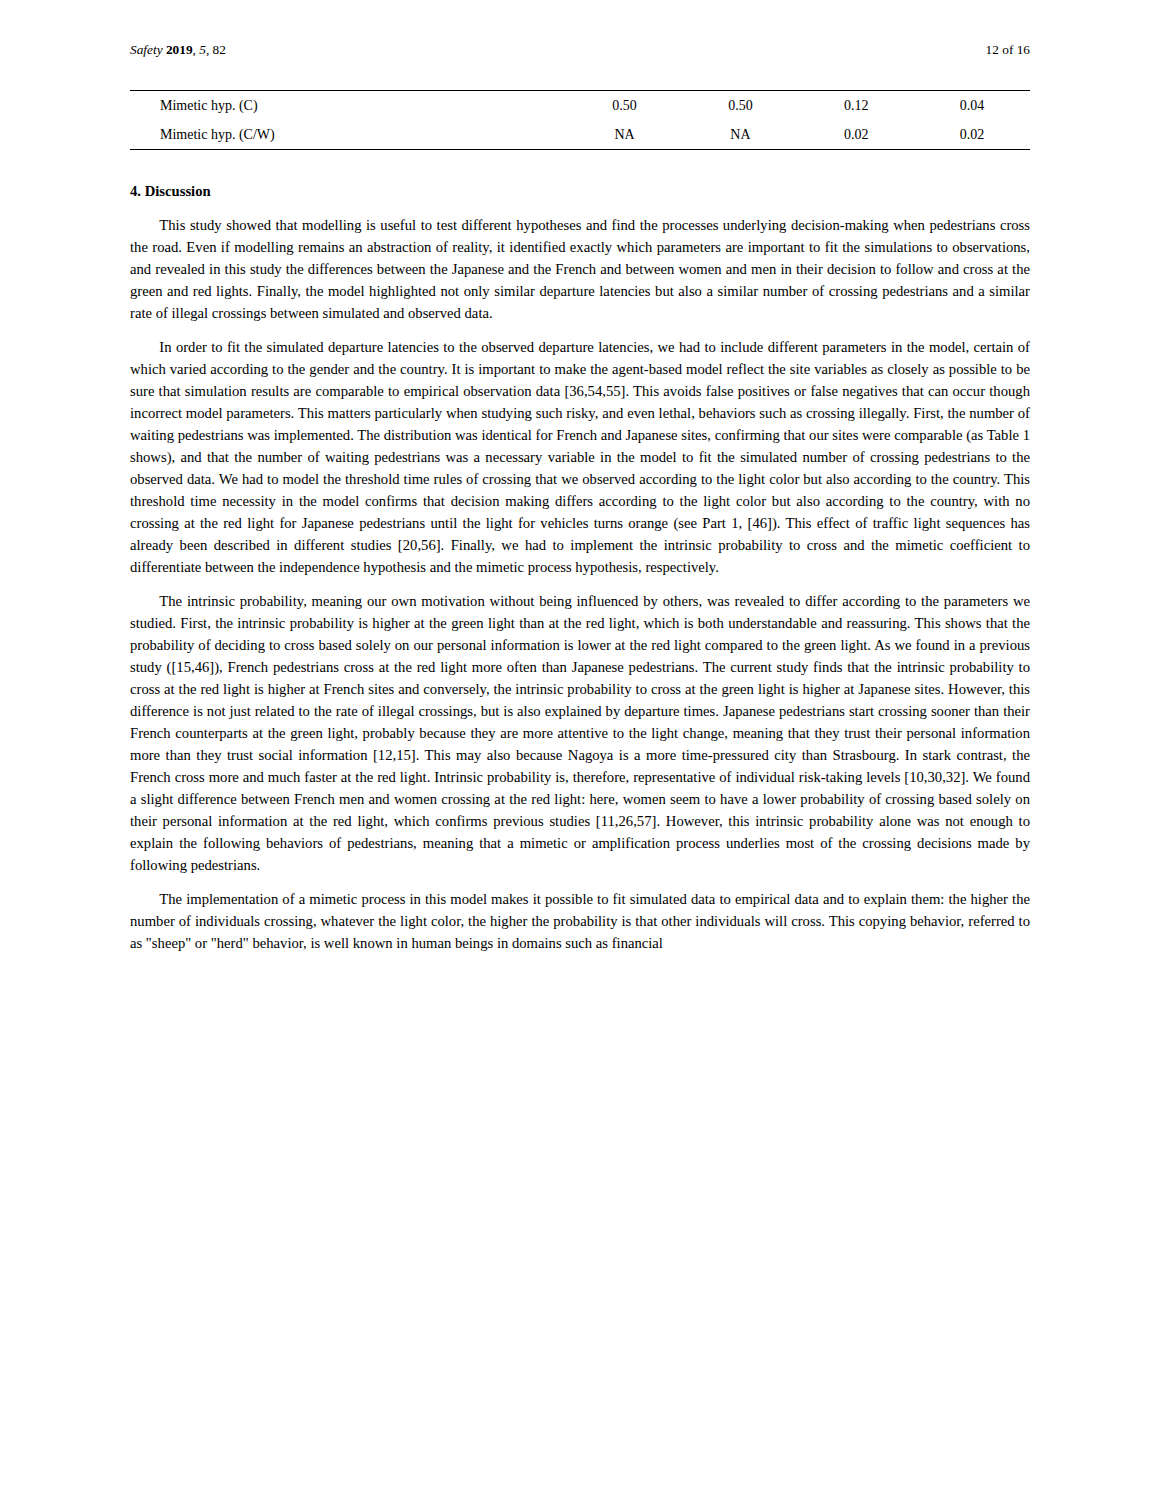Safety 2019, 5, 82 12 of 16
| Mimetic hyp. (C) | 0.50 | 0.50 | 0.12 | 0.04 |
| Mimetic hyp. (C/W) | NA | NA | 0.02 | 0.02 |
4. Discussion
This study showed that modelling is useful to test different hypotheses and find the processes underlying decision-making when pedestrians cross the road. Even if modelling remains an abstraction of reality, it identified exactly which parameters are important to fit the simulations to observations, and revealed in this study the differences between the Japanese and the French and between women and men in their decision to follow and cross at the green and red lights. Finally, the model highlighted not only similar departure latencies but also a similar number of crossing pedestrians and a similar rate of illegal crossings between simulated and observed data.
In order to fit the simulated departure latencies to the observed departure latencies, we had to include different parameters in the model, certain of which varied according to the gender and the country. It is important to make the agent-based model reflect the site variables as closely as possible to be sure that simulation results are comparable to empirical observation data [36,54,55]. This avoids false positives or false negatives that can occur though incorrect model parameters. This matters particularly when studying such risky, and even lethal, behaviors such as crossing illegally. First, the number of waiting pedestrians was implemented. The distribution was identical for French and Japanese sites, confirming that our sites were comparable (as Table 1 shows), and that the number of waiting pedestrians was a necessary variable in the model to fit the simulated number of crossing pedestrians to the observed data. We had to model the threshold time rules of crossing that we observed according to the light color but also according to the country. This threshold time necessity in the model confirms that decision making differs according to the light color but also according to the country, with no crossing at the red light for Japanese pedestrians until the light for vehicles turns orange (see Part 1, [46]). This effect of traffic light sequences has already been described in different studies [20,56]. Finally, we had to implement the intrinsic probability to cross and the mimetic coefficient to differentiate between the independence hypothesis and the mimetic process hypothesis, respectively.
The intrinsic probability, meaning our own motivation without being influenced by others, was revealed to differ according to the parameters we studied. First, the intrinsic probability is higher at the green light than at the red light, which is both understandable and reassuring. This shows that the probability of deciding to cross based solely on our personal information is lower at the red light compared to the green light. As we found in a previous study ([15,46]), French pedestrians cross at the red light more often than Japanese pedestrians. The current study finds that the intrinsic probability to cross at the red light is higher at French sites and conversely, the intrinsic probability to cross at the green light is higher at Japanese sites. However, this difference is not just related to the rate of illegal crossings, but is also explained by departure times. Japanese pedestrians start crossing sooner than their French counterparts at the green light, probably because they are more attentive to the light change, meaning that they trust their personal information more than they trust social information [12,15]. This may also because Nagoya is a more time-pressured city than Strasbourg. In stark contrast, the French cross more and much faster at the red light. Intrinsic probability is, therefore, representative of individual risk-taking levels [10,30,32]. We found a slight difference between French men and women crossing at the red light: here, women seem to have a lower probability of crossing based solely on their personal information at the red light, which confirms previous studies [11,26,57]. However, this intrinsic probability alone was not enough to explain the following behaviors of pedestrians, meaning that a mimetic or amplification process underlies most of the crossing decisions made by following pedestrians.
The implementation of a mimetic process in this model makes it possible to fit simulated data to empirical data and to explain them: the higher the number of individuals crossing, whatever the light color, the higher the probability is that other individuals will cross. This copying behavior, referred to as "sheep" or "herd" behavior, is well known in human beings in domains such as financial